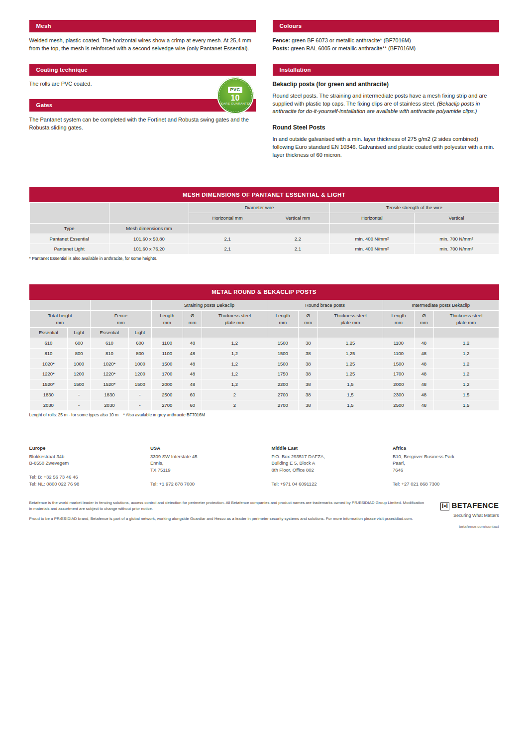Mesh
Welded mesh, plastic coated. The horizontal wires show a crimp at every mesh. At 25,4 mm from the top, the mesh is reinforced with a second selvedge wire (only Pantanet Essential).
Coating technique
PVC 10YEARS GUARANTEE
The rolls are PVC coated.
Gates
The Pantanet system can be completed with the Fortinet and Robusta swing gates and the Robusta sliding gates.
Colours
Fence: green BF 6073 or metallic anthracite* (BF7016M)
Posts: green RAL 6005 or metallic anthracite** (BF7016M)
Installation
Bekaclip posts (for green and anthracite)
Round steel posts. The straining and intermediate posts have a mesh fixing strip and are supplied with plastic top caps. The fixing clips are of stainless steel. (Bekaclip posts in anthracite for do-it-yourself-installation are available with anthracite polyamide clips.)
Round Steel Posts
In and outside galvanised with a min. layer thickness of 275 g/m2 (2 sides combined) following Euro standard EN 10346. Galvanised and plastic coated with polyester with a min. layer thickness of 60 micron.
MESH DIMENSIONS OF PANTANET ESSENTIAL & LIGHT
| | | Diameter wire | Tensile strength of the wire |
| --- | --- | --- | --- |
| Horizontal mm | Vertical mm | Horizontal | Vertical |
| Type | Mesh dimensions mm | | | | |
| Pantanet Essential | 101,60 x 50,80 | 2,1 | 2,2 | min. 400 N/mm² | min. 700 N/mm² |
| Pantanet Light | 101,60 x 76,20 | 2,1 | 2,1 | min. 400 N/mm² | min. 700 N/mm² |
* Pantanet Essential is also available in anthracite, for some heights.
METAL ROUND & BEKACLIP POSTS
| | | Straining posts Bekaclip | Round brace posts | Intermediate posts Bekaclip |
| --- | --- | --- | --- | --- |
| Length mm | Ø mm | Thickness steel plate mm | Length mm | Ø mm | Thickness steel plate mm | Length mm | Ø mm | Thickness steel plate mm |
| Total height mm | Fence mm |
| Essential | Light | Essential | Light | | | | | | | | | |
| 610 | 600 | 610 | 600 | 1100 | 48 | 1,2 | 1500 | 38 | 1,25 | 1100 | 48 | 1,2 |
| 810 | 800 | 810 | 800 | 1100 | 48 | 1,2 | 1500 | 38 | 1,25 | 1100 | 48 | 1,2 |
| 1020* | 1000 | 1020* | 1000 | 1500 | 48 | 1,2 | 1500 | 38 | 1,25 | 1500 | 48 | 1,2 |
| 1220* | 1200 | 1220* | 1200 | 1700 | 48 | 1,2 | 1750 | 38 | 1,25 | 1700 | 48 | 1,2 |
| 1520* | 1500 | 1520* | 1500 | 2000 | 48 | 1,2 | 2200 | 38 | 1,5 | 2000 | 48 | 1,2 |
| 1830 | - | 1830 | - | 2500 | 60 | 2 | 2700 | 38 | 1,5 | 2300 | 48 | 1,5 |
| 2030 | - | 2030 | - | 2700 | 60 | 2 | 2700 | 38 | 1,5 | 2500 | 48 | 1,5 |
Lenght of rolls: 25 m - for some types also 10 m * Also available in grey anthracite BF7016M
Europe Blokkestraat 34b
B-8550 Zwevegem
Tel: B: +32 56 73 46 46
Tel: NL: 0800 022 76 98
USA 3309 SW Interstate 45
Ennis,
TX 75119
Tel: +1 972 878 7000
Middle East P.O. Box 293517 DAFZA,
Building E 5, Block A
8th Floor, Office 802
Tel: +971 04 6091122
Africa B10, Bergriver Business Park
Paarl,
7646
Tel: +27 021 868 7300
Betafence is the world market leader in fencing solutions, access control and detection for perimeter protection. All Betafence companies and product names are trademarks owned by PRÆSIDIAD Group Limited. Modification in materials and assortment are subject to change without prior notice.
Proud to be a PRÆSIDIAD brand, Betafence is part of a global network, working alongside Guardiar and Hesco as a leader in perimeter security systems and solutions. For more information please visit praesidiad.com.
I•IBETAFENCE
Securing What Matters
betafence.com/contact